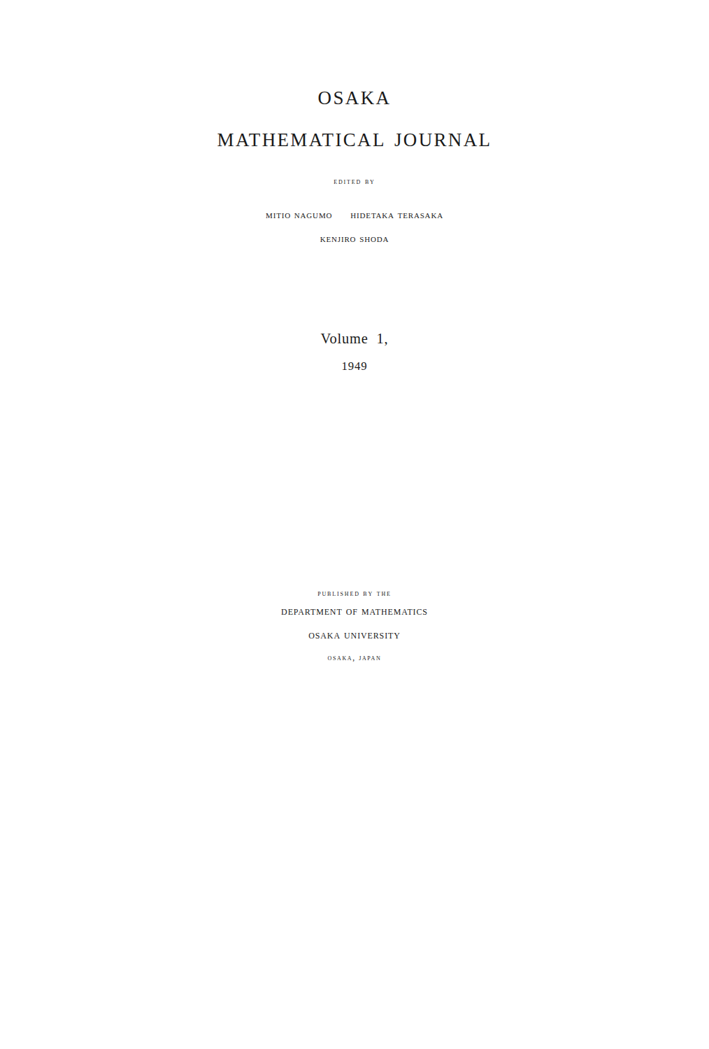Osaka Mathematical Journal
Edited by
Mitio Nagumo Hidetaka Terasaka Kenjiro Shoda
Volume 1,
1949
Published by the
Department of Mathematics
Osaka University
Osaka, Japan